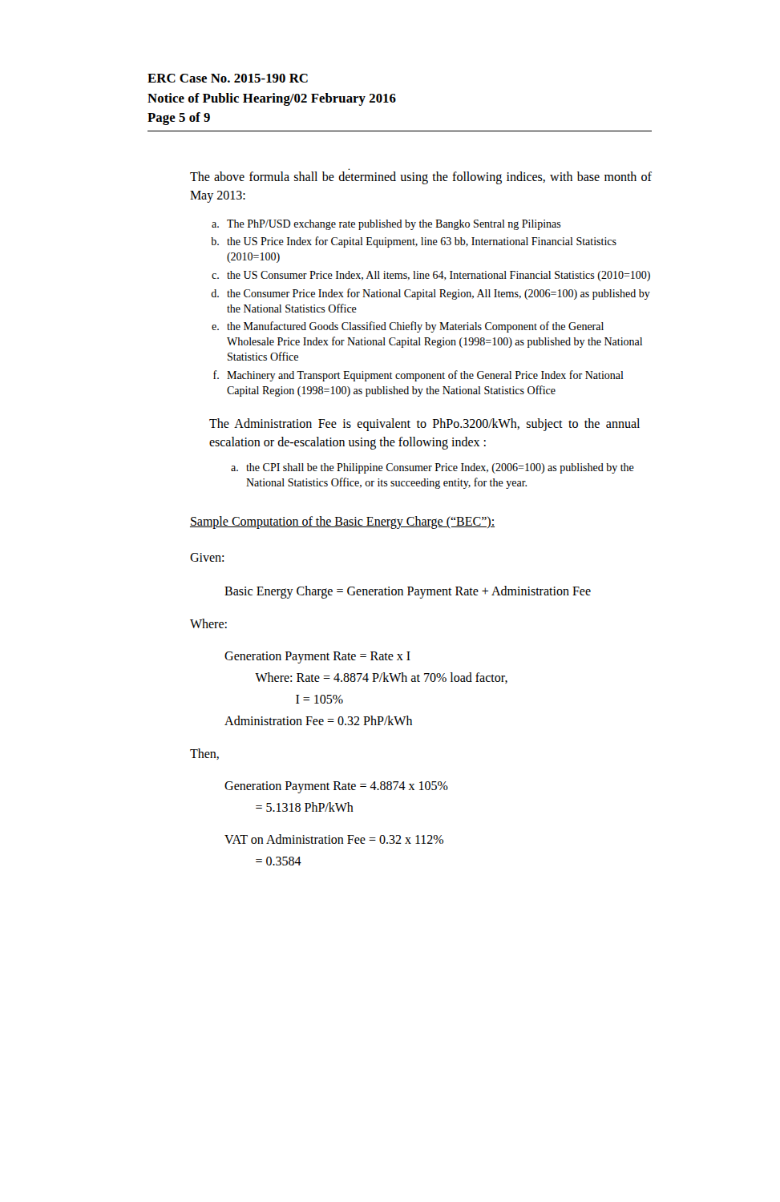ERC Case No. 2015-190 RC
Notice of Public Hearing/02 February 2016
Page 5 of 9
.
The above formula shall be determined using the following indices, with base month of May 2013:
The PhP/USD exchange rate published by the Bangko Sentral ng Pilipinas
the US Price Index for Capital Equipment, line 63 bb, International Financial Statistics (2010=100)
the US Consumer Price Index, All items, line 64, International Financial Statistics (2010=100)
the Consumer Price Index for National Capital Region, All Items, (2006=100) as published by the National Statistics Office
the Manufactured Goods Classified Chiefly by Materials Component of the General Wholesale Price Index for National Capital Region (1998=100) as published by the National Statistics Office
Machinery and Transport Equipment component of the General Price Index for National Capital Region (1998=100) as published by the National Statistics Office
The Administration Fee is equivalent to PhPo.3200/kWh, subject to the annual escalation or de-escalation using the following index :
the CPI shall be the Philippine Consumer Price Index, (2006=100) as published by the National Statistics Office, or its succeeding entity, for the year.
Sample Computation of the Basic Energy Charge (“BEC”):
Given:
Basic Energy Charge = Generation Payment Rate + Administration Fee
Where:
Generation Payment Rate = Rate x I
Where: Rate = 4.8874 P/kWh at 70% load factor,
I = 105%
Administration Fee = 0.32 PhP/kWh
Then,
Generation Payment Rate = 4.8874 x 105%
= 5.1318 PhP/kWh
VAT on Administration Fee = 0.32 x 112%
= 0.3584